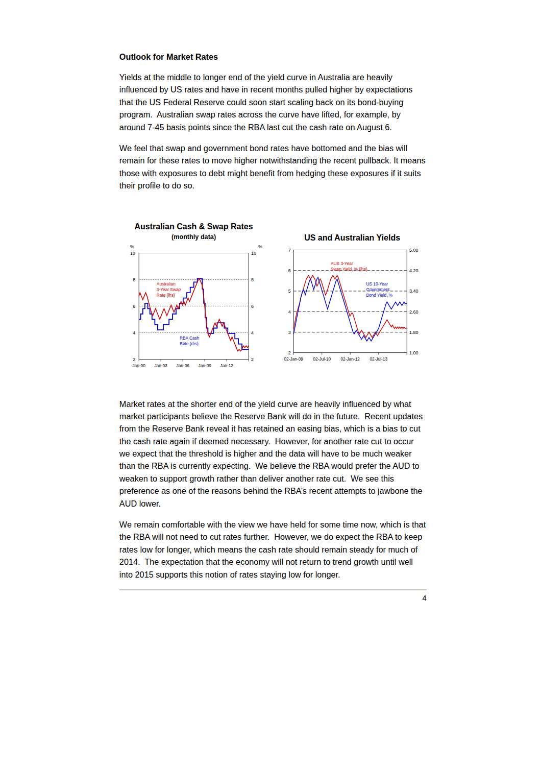Outlook for Market Rates
Yields at the middle to longer end of the yield curve in Australia are heavily influenced by US rates and have in recent months pulled higher by expectations that the US Federal Reserve could soon start scaling back on its bond-buying program. Australian swap rates across the curve have lifted, for example, by around 7-45 basis points since the RBA last cut the cash rate on August 6.
We feel that swap and government bond rates have bottomed and the bias will remain for these rates to move higher notwithstanding the recent pullback. It means those with exposures to debt might benefit from hedging these exposures if it suits their profile to do so.
Australian Cash & Swap Rates
(monthly data)
% % 10 8 6 4 2 10 8 6 4 2 Jan-00 Jan-03 Jan-06 Jan-09 Jan-12 Australian 3-Year Swap Rate (lhs) RBA Cash Rate (rhs)
US and Australian Yields
7 6 5 4 3 2 5.00 4.20 3.40 2.60 1.80 1.00 02-Jan-09 02-Jul-10 02-Jan-12 02-Jul-13 AUS 3-Year Swap Yield, % (lhs) US 10-Year Government Bond Yield, %
Market rates at the shorter end of the yield curve are heavily influenced by what market participants believe the Reserve Bank will do in the future. Recent updates from the Reserve Bank reveal it has retained an easing bias, which is a bias to cut the cash rate again if deemed necessary. However, for another rate cut to occur we expect that the threshold is higher and the data will have to be much weaker than the RBA is currently expecting. We believe the RBA would prefer the AUD to weaken to support growth rather than deliver another rate cut. We see this preference as one of the reasons behind the RBA’s recent attempts to jawbone the AUD lower.
We remain comfortable with the view we have held for some time now, which is that the RBA will not need to cut rates further. However, we do expect the RBA to keep rates low for longer, which means the cash rate should remain steady for much of 2014. The expectation that the economy will not return to trend growth until well into 2015 supports this notion of rates staying low for longer.
4